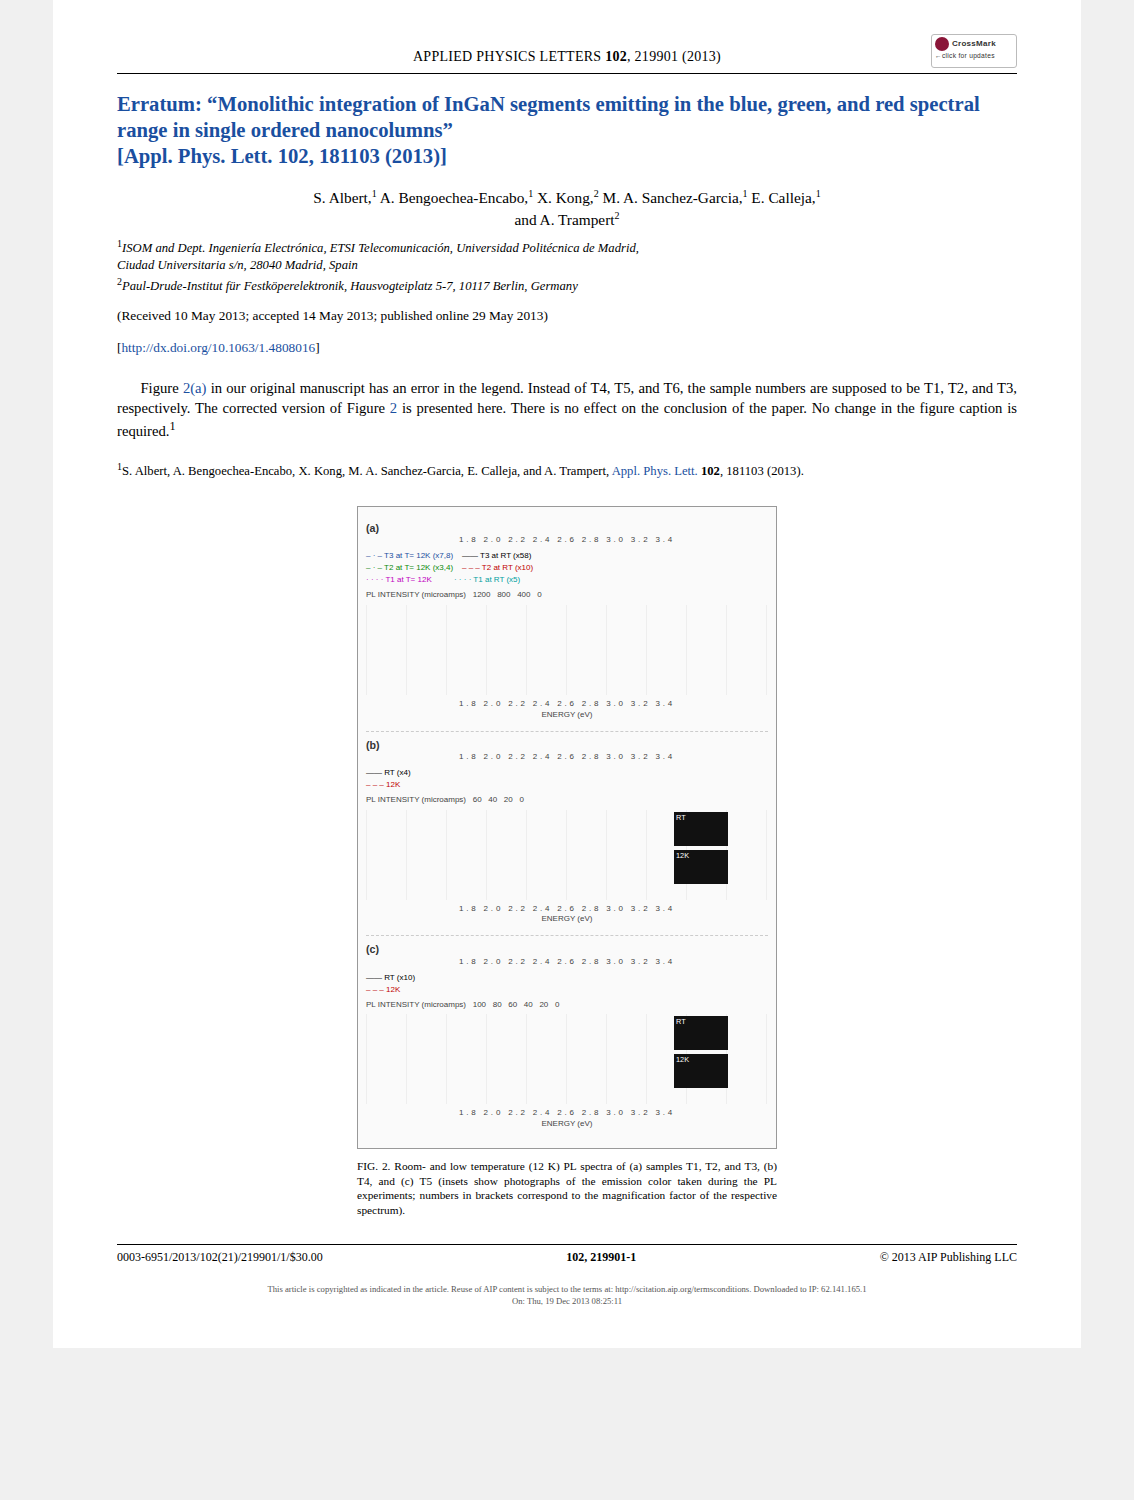APPLIED PHYSICS LETTERS 102, 219901 (2013)
CrossMark ←click for updates
Erratum: “Monolithic integration of InGaN segments emitting in the blue, green, and red spectral range in single ordered nanocolumns”
[Appl. Phys. Lett. 102, 181103 (2013)]
S. Albert,1 A. Bengoechea-Encabo,1 X. Kong,2 M. A. Sanchez-Garcia,1 E. Calleja,1
and A. Trampert2
1ISOM and Dept. Ingeniería Electrónica, ETSI Telecomunicación, Universidad Politécnica de Madrid,
Ciudad Universitaria s/n, 28040 Madrid, Spain
2Paul-Drude-Institut für Festköperelektronik, Hausvogteiplatz 5-7, 10117 Berlin, Germany
(Received 10 May 2013; accepted 14 May 2013; published online 29 May 2013)
[http://dx.doi.org/10.1063/1.4808016]
Figure 2(a) in our original manuscript has an error in the legend. Instead of T4, T5, and T6, the sample numbers are supposed to be T1, T2, and T3, respectively. The corrected version of Figure 2 is presented here. There is no effect on the conclusion of the paper. No change in the figure caption is required.1
1S. Albert, A. Bengoechea-Encabo, X. Kong, M. A. Sanchez-Garcia, E. Calleja, and A. Trampert, Appl. Phys. Lett. 102, 181103 (2013).
(a)
1.8 2.0 2.2 2.4 2.6 2.8 3.0 3.2 3.4
– · – T3 at T= 12K (x7,8) —— T3 at RT (x58)
– · – T2 at T= 12K (x3,4) – – – T2 at RT (x10)
· · · · T1 at T= 12K · · · · T1 at RT (x5)
PL INTENSITY (microamps) 1200 800 400 0
1.8 2.0 2.2 2.4 2.6 2.8 3.0 3.2 3.4
ENERGY (eV)
(b)
1.8 2.0 2.2 2.4 2.6 2.8 3.0 3.2 3.4
—— RT (x4)
– – – 12K
PL INTENSITY (microamps) 60 40 20 0
RT 12K
1.8 2.0 2.2 2.4 2.6 2.8 3.0 3.2 3.4
ENERGY (eV)
(c)
1.8 2.0 2.2 2.4 2.6 2.8 3.0 3.2 3.4
—— RT (x10)
– – – 12K
PL INTENSITY (microamps) 100 80 60 40 20 0
RT 12K
1.8 2.0 2.2 2.4 2.6 2.8 3.0 3.2 3.4
ENERGY (eV)
FIG. 2. Room- and low temperature (12 K) PL spectra of (a) samples T1, T2, and T3, (b) T4, and (c) T5 (insets show photographs of the emission color taken during the PL experiments; numbers in brackets correspond to the magnification factor of the respective spectrum).
0003-6951/2013/102(21)/219901/1/$30.00 102, 219901-1 © 2013 AIP Publishing LLC
This article is copyrighted as indicated in the article. Reuse of AIP content is subject to the terms at: http://scitation.aip.org/termsconditions. Downloaded to IP: 62.141.165.1
On: Thu, 19 Dec 2013 08:25:11